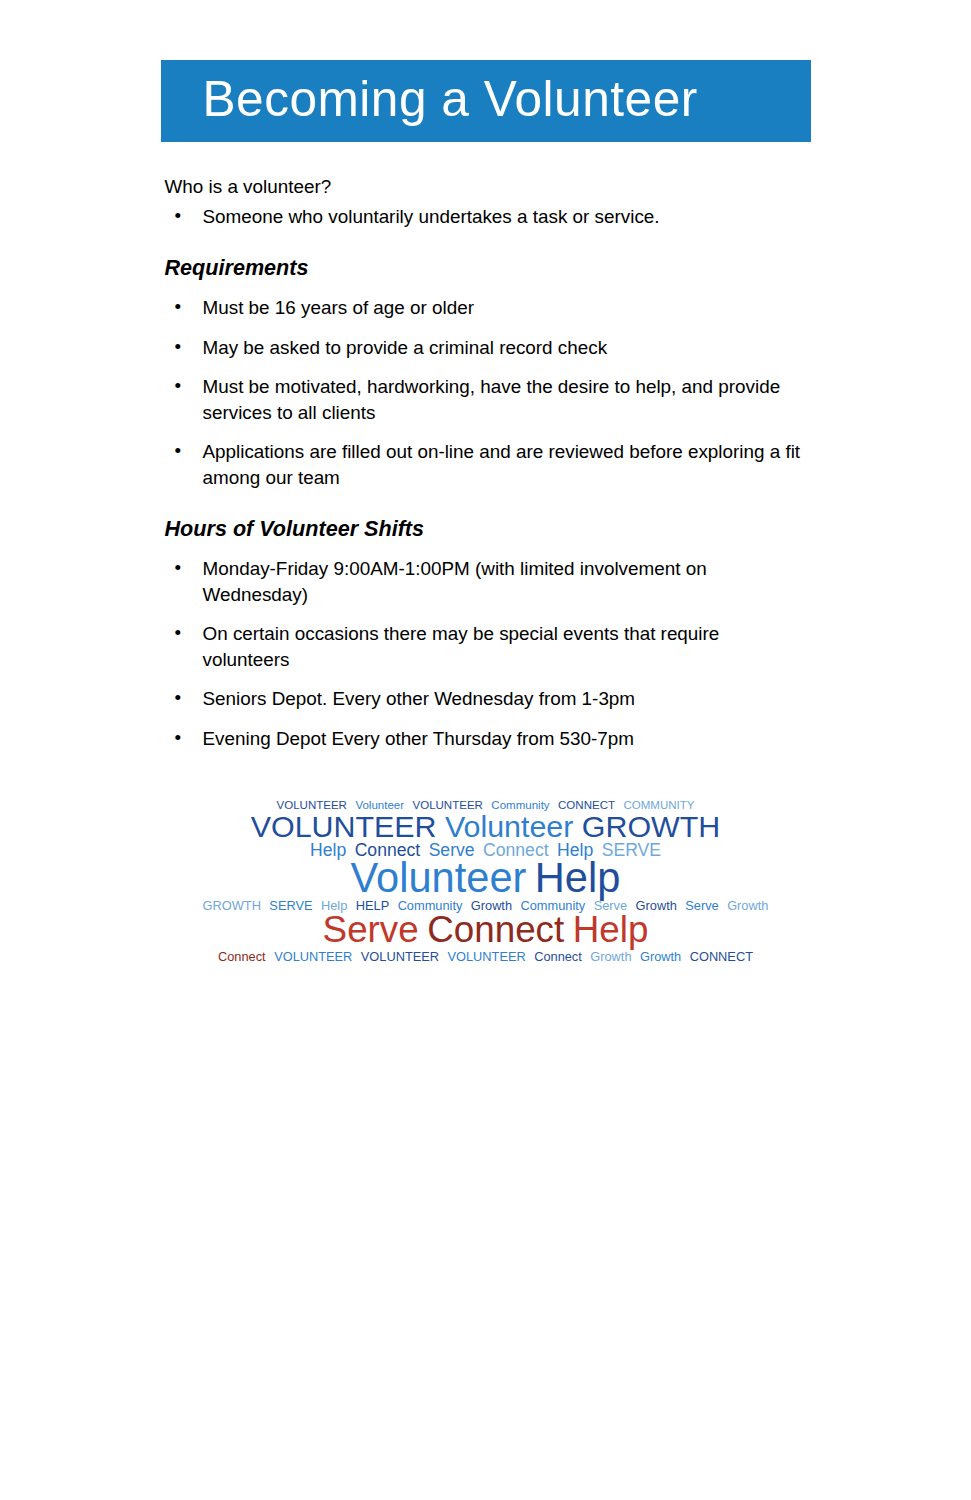Becoming a Volunteer
Who is a volunteer?
Someone who voluntarily undertakes a task or service.
Requirements
Must be 16 years of age or older
May be asked to provide a criminal record check
Must be motivated, hardworking, have the desire to help, and provide services to all clients
Applications are filled out on-line and are reviewed before exploring a fit among our team
Hours of Volunteer Shifts
Monday-Friday 9:00AM-1:00PM (with limited involvement on Wednesday)
On certain occasions there may be special events that require volunteers
Seniors Depot. Every other Wednesday from 1-3pm
Evening Depot Every other Thursday from 530-7pm
VOLUNTEER Volunteer VOLUNTEER Community CONNECT COMMUNITY
VOLUNTEER Volunteer GROWTH
Help Connect Serve Connect Help SERVE
Volunteer Help
GROWTH SERVE Help HELP Community Growth Community Serve Growth Serve Growth
Serve Connect Help
Connect VOLUNTEER VOLUNTEER VOLUNTEER Connect Growth Growth CONNECT